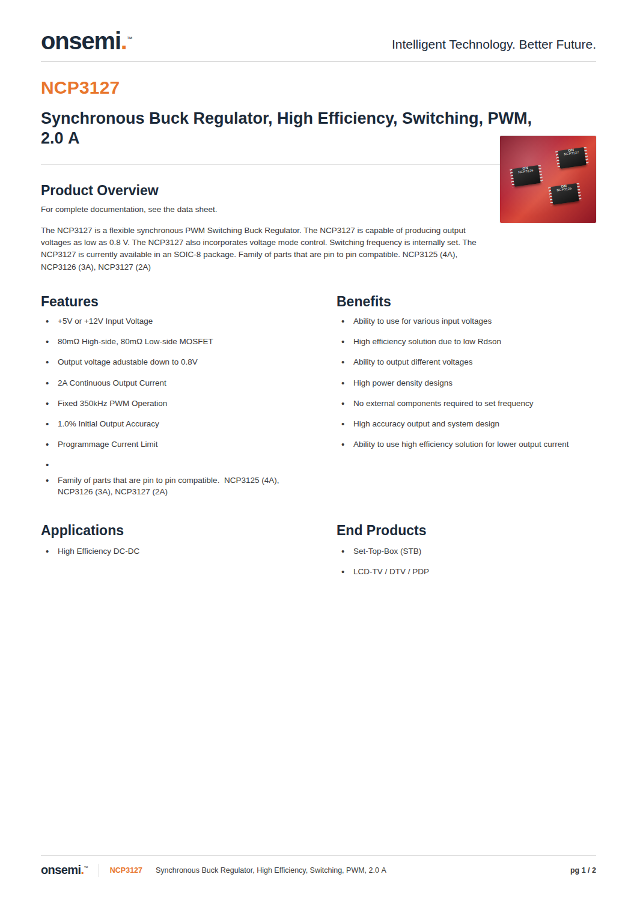onsemi.™
Intelligent Technology. Better Future.
NCP3127
Synchronous Buck Regulator, High Efficiency, Switching, PWM, 2.0 A
Product Overview
For complete documentation, see the data sheet.
The NCP3127 is a flexible synchronous PWM Switching Buck Regulator. The NCP3127 is capable of producing output voltages as low as 0.8 V. The NCP3127 also incorporates voltage mode control. Switching frequency is internally set. The NCP3127 is currently available in an SOIC-8 package. Family of parts that are pin to pin compatible. NCP3125 (4A), NCP3126 (3A), NCP3127 (2A)
ON NCP3127
ON NCP3126
ON NCP3125
Features
+5V or +12V Input Voltage
80mΩ High-side, 80mΩ Low-side MOSFET
Output voltage adustable down to 0.8V
2A Continuous Output Current
Fixed 350kHz PWM Operation
1.0% Initial Output Accuracy
Programmage Current Limit
Family of parts that are pin to pin compatible. NCP3125 (4A), NCP3126 (3A), NCP3127 (2A)
Benefits
Ability to use for various input voltages
High efficiency solution due to low Rdson
Ability to output different voltages
High power density designs
No external components required to set frequency
High accuracy output and system design
Ability to use high efficiency solution for lower output current
Applications
High Efficiency DC-DC
End Products
Set-Top-Box (STB)
LCD-TV / DTV / PDP
onsemi.™
NCP3127
Synchronous Buck Regulator, High Efficiency, Switching, PWM, 2.0 A
pg 1 / 2